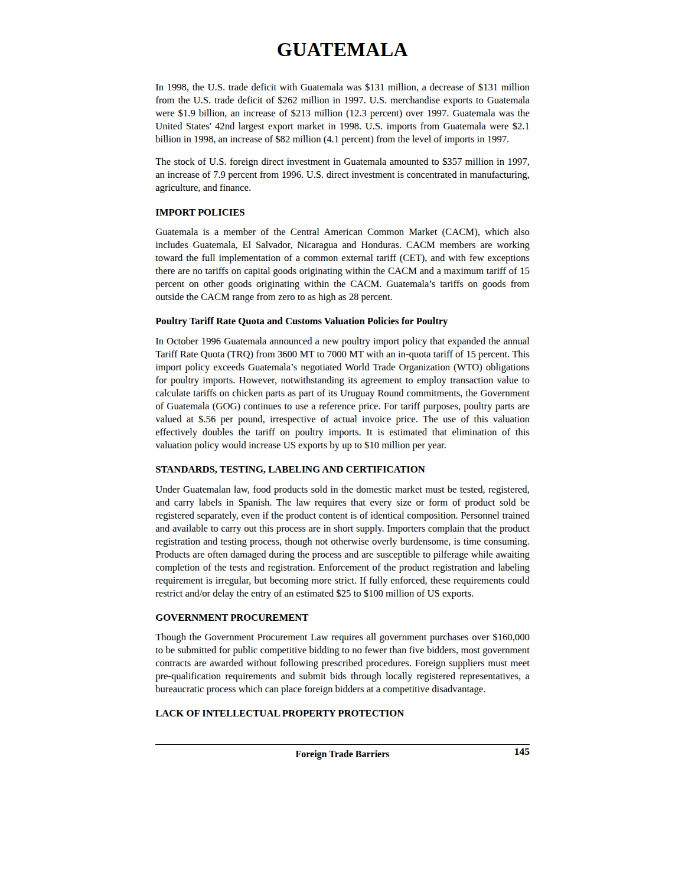GUATEMALA
In 1998, the U.S. trade deficit with Guatemala was $131 million, a decrease of $131 million from the U.S. trade deficit of $262 million in 1997. U.S. merchandise exports to Guatemala were $1.9 billion, an increase of $213 million (12.3 percent) over 1997. Guatemala was the United States' 42nd largest export market in 1998. U.S. imports from Guatemala were $2.1 billion in 1998, an increase of $82 million (4.1 percent) from the level of imports in 1997.
The stock of U.S. foreign direct investment in Guatemala amounted to $357 million in 1997, an increase of 7.9 percent from 1996. U.S. direct investment is concentrated in manufacturing, agriculture, and finance.
Import Policies
Guatemala is a member of the Central American Common Market (CACM), which also includes Guatemala, El Salvador, Nicaragua and Honduras. CACM members are working toward the full implementation of a common external tariff (CET), and with few exceptions there are no tariffs on capital goods originating within the CACM and a maximum tariff of 15 percent on other goods originating within the CACM. Guatemala’s tariffs on goods from outside the CACM range from zero to as high as 28 percent.
Poultry Tariff Rate Quota and Customs Valuation Policies for Poultry
In October 1996 Guatemala announced a new poultry import policy that expanded the annual Tariff Rate Quota (TRQ) from 3600 MT to 7000 MT with an in-quota tariff of 15 percent. This import policy exceeds Guatemala’s negotiated World Trade Organization (WTO) obligations for poultry imports. However, notwithstanding its agreement to employ transaction value to calculate tariffs on chicken parts as part of its Uruguay Round commitments, the Government of Guatemala (GOG) continues to use a reference price. For tariff purposes, poultry parts are valued at $.56 per pound, irrespective of actual invoice price. The use of this valuation effectively doubles the tariff on poultry imports. It is estimated that elimination of this valuation policy would increase US exports by up to $10 million per year.
Standards, Testing, Labeling and Certification
Under Guatemalan law, food products sold in the domestic market must be tested, registered, and carry labels in Spanish. The law requires that every size or form of product sold be registered separately, even if the product content is of identical composition. Personnel trained and available to carry out this process are in short supply. Importers complain that the product registration and testing process, though not otherwise overly burdensome, is time consuming. Products are often damaged during the process and are susceptible to pilferage while awaiting completion of the tests and registration. Enforcement of the product registration and labeling requirement is irregular, but becoming more strict. If fully enforced, these requirements could restrict and/or delay the entry of an estimated $25 to $100 million of US exports.
Government Procurement
Though the Government Procurement Law requires all government purchases over $160,000 to be submitted for public competitive bidding to no fewer than five bidders, most government contracts are awarded without following prescribed procedures. Foreign suppliers must meet pre-qualification requirements and submit bids through locally registered representatives, a bureaucratic process which can place foreign bidders at a competitive disadvantage.
Lack of Intellectual Property Protection
Foreign Trade Barriers 145